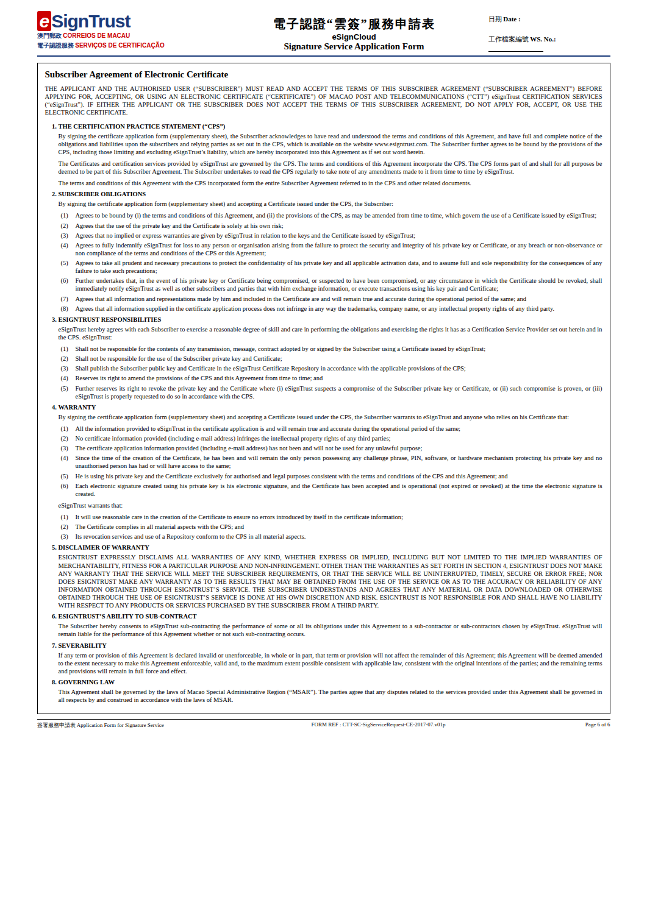e SignTrust
澳門郵政 CORREIOS DE MACAU
電子認證服務 SERVIÇOS DE CERTIFICAÇÃO
電子認證“雲簽”服務申請表
eSignCloud
Signature Service Application Form
日期 Date :
工作檔案編號 WS. No.:
Subscriber Agreement of Electronic Certificate
THE APPLICANT AND THE AUTHORISED USER (“SUBSCRIBER”) MUST READ AND ACCEPT THE TERMS OF THIS SUBSCRIBER AGREEMENT (“SUBSCRIBER AGREEMENT”) BEFORE APPLYING FOR, ACCEPTING, OR USING AN ELECTRONIC CERTIFICATE (“CERTIFICATE”) OF MACAO POST AND TELECOMMUNICATIONS (“CTT”) eSignTrust CERTIFICATION SERVICES (“eSignTrust”). IF EITHER THE APPLICANT OR THE SUBSCRIBER DOES NOT ACCEPT THE TERMS OF THIS SUBSCRIBER AGREEMENT, DO NOT APPLY FOR, ACCEPT, OR USE THE ELECTRONIC CERTIFICATE.
THE CERTIFICATION PRACTICE STATEMENT (“CPS”)
By signing the certificate application form (supplementary sheet), the Subscriber acknowledges to have read and understood the terms and conditions of this Agreement, and have full and complete notice of the obligations and liabilities upon the subscribers and relying parties as set out in the CPS, which is available on the website www.esigntrust.com. The Subscriber further agrees to be bound by the provisions of the CPS, including those limiting and excluding eSignTrust’s liability, which are hereby incorporated into this Agreement as if set out word herein.
The Certificates and certification services provided by eSignTrust are governed by the CPS. The terms and conditions of this Agreement incorporate the CPS. The CPS forms part of and shall for all purposes be deemed to be part of this Subscriber Agreement. The Subscriber undertakes to read the CPS regularly to take note of any amendments made to it from time to time by eSignTrust.
The terms and conditions of this Agreement with the CPS incorporated form the entire Subscriber Agreement referred to in the CPS and other related documents.
SUBSCRIBER OBLIGATIONS
By signing the certificate application form (supplementary sheet) and accepting a Certificate issued under the CPS, the Subscriber:
Agrees to be bound by (i) the terms and conditions of this Agreement, and (ii) the provisions of the CPS, as may be amended from time to time, which govern the use of a Certificate issued by eSignTrust;
Agrees that the use of the private key and the Certificate is solely at his own risk;
Agrees that no implied or express warranties are given by eSignTrust in relation to the keys and the Certificate issued by eSignTrust;
Agrees to fully indemnify eSignTrust for loss to any person or organisation arising from the failure to protect the security and integrity of his private key or Certificate, or any breach or non-observance or non compliance of the terms and conditions of the CPS or this Agreement;
Agrees to take all prudent and necessary precautions to protect the confidentiality of his private key and all applicable activation data, and to assume full and sole responsibility for the consequences of any failure to take such precautions;
Further undertakes that, in the event of his private key or Certificate being compromised, or suspected to have been compromised, or any circumstance in which the Certificate should be revoked, shall immediately notify eSignTrust as well as other subscribers and parties that with him exchange information, or execute transactions using his key pair and Certificate;
Agrees that all information and representations made by him and included in the Certificate are and will remain true and accurate during the operational period of the same; and
Agrees that all information supplied in the certificate application process does not infringe in any way the trademarks, company name, or any intellectual property rights of any third party.
eSignTrust RESPONSIBILITIES
eSignTrust hereby agrees with each Subscriber to exercise a reasonable degree of skill and care in performing the obligations and exercising the rights it has as a Certification Service Provider set out herein and in the CPS. eSignTrust:
Shall not be responsible for the contents of any transmission, message, contract adopted by or signed by the Subscriber using a Certificate issued by eSignTrust;
Shall not be responsible for the use of the Subscriber private key and Certificate;
Shall publish the Subscriber public key and Certificate in the eSignTrust Certificate Repository in accordance with the applicable provisions of the CPS;
Reserves its right to amend the provisions of the CPS and this Agreement from time to time; and
Further reserves its right to revoke the private key and the Certificate where (i) eSignTrust suspects a compromise of the Subscriber private key or Certificate, or (ii) such compromise is proven, or (iii) eSignTrust is properly requested to do so in accordance with the CPS.
WARRANTY
By signing the certificate application form (supplementary sheet) and accepting a Certificate issued under the CPS, the Subscriber warrants to eSignTrust and anyone who relies on his Certificate that:
All the information provided to eSignTrust in the certificate application is and will remain true and accurate during the operational period of the same;
No certificate information provided (including e-mail address) infringes the intellectual property rights of any third parties;
The certificate application information provided (including e-mail address) has not been and will not be used for any unlawful purpose;
Since the time of the creation of the Certificate, he has been and will remain the only person possessing any challenge phrase, PIN, software, or hardware mechanism protecting his private key and no unauthorised person has had or will have access to the same;
He is using his private key and the Certificate exclusively for authorised and legal purposes consistent with the terms and conditions of the CPS and this Agreement; and
Each electronic signature created using his private key is his electronic signature, and the Certificate has been accepted and is operational (not expired or revoked) at the time the electronic signature is created.
eSignTrust warrants that:
It will use reasonable care in the creation of the Certificate to ensure no errors introduced by itself in the certificate information;
The Certificate complies in all material aspects with the CPS; and
Its revocation services and use of a Repository conform to the CPS in all material aspects.
DISCLAIMER OF WARRANTY
eSignTrust EXPRESSLY DISCLAIMS ALL WARRANTIES OF ANY KIND, WHETHER EXPRESS OR IMPLIED, INCLUDING BUT NOT LIMITED TO THE IMPLIED WARRANTIES OF MERCHANTABILITY, FITNESS FOR A PARTICULAR PURPOSE AND NON-INFRINGEMENT. OTHER THAN THE WARRANTIES AS SET FORTH IN SECTION 4, eSignTrust DOES NOT MAKE ANY WARRANTY THAT THE SERVICE WILL MEET THE SUBSCRIBER REQUIREMENTS, OR THAT THE SERVICE WILL BE UNINTERRUPTED, TIMELY, SECURE OR ERROR FREE; NOR DOES eSignTrust MAKE ANY WARRANTY AS TO THE RESULTS THAT MAY BE OBTAINED FROM THE USE OF THE SERVICE OR AS TO THE ACCURACY OR RELIABILITY OF ANY INFORMATION OBTAINED THROUGH eSignTrust’S SERVICE. THE SUBSCRIBER UNDERSTANDS AND AGREES THAT ANY MATERIAL OR DATA DOWNLOADED OR OTHERWISE OBTAINED THROUGH THE USE OF eSignTrust’S SERVICE IS DONE AT HIS OWN DISCRETION AND RISK. eSignTrust IS NOT RESPONSIBLE FOR AND SHALL HAVE NO LIABILITY WITH RESPECT TO ANY PRODUCTS OR SERVICES PURCHASED BY THE SUBSCRIBER FROM A THIRD PARTY.
eSignTrust’S ABILITY TO SUB-CONTRACT
The Subscriber hereby consents to eSignTrust sub-contracting the performance of some or all its obligations under this Agreement to a sub-contractor or sub-contractors chosen by eSignTrust. eSignTrust will remain liable for the performance of this Agreement whether or not such sub-contracting occurs.
SEVERABILITY
If any term or provision of this Agreement is declared invalid or unenforceable, in whole or in part, that term or provision will not affect the remainder of this Agreement; this Agreement will be deemed amended to the extent necessary to make this Agreement enforceable, valid and, to the maximum extent possible consistent with applicable law, consistent with the original intentions of the parties; and the remaining terms and provisions will remain in full force and effect.
GOVERNING LAW
This Agreement shall be governed by the laws of Macao Special Administrative Region (“MSAR”). The parties agree that any disputes related to the services provided under this Agreement shall be governed in all respects by and construed in accordance with the laws of MSAR.
簽署服務申請表 Application Form for Signature Service
FORM REF : CTT-SC-SigServiceRequest-CE-2017-07.v01p
Page 6 of 6